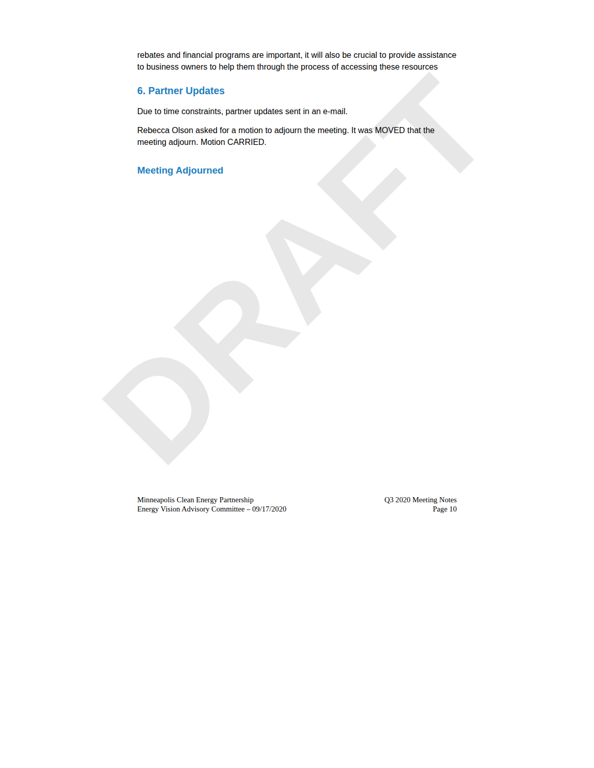DRAFT
rebates and financial programs are important, it will also be crucial to provide assistance to business owners to help them through the process of accessing these resources
6. Partner Updates
Due to time constraints, partner updates sent in an e-mail.
Rebecca Olson asked for a motion to adjourn the meeting. It was MOVED that the meeting adjourn. Motion CARRIED.
Meeting Adjourned
| Minneapolis Clean Energy Partnership | Q3 2020 Meeting Notes |
| Energy Vision Advisory Committee – 09/17/2020 | Page 10 |